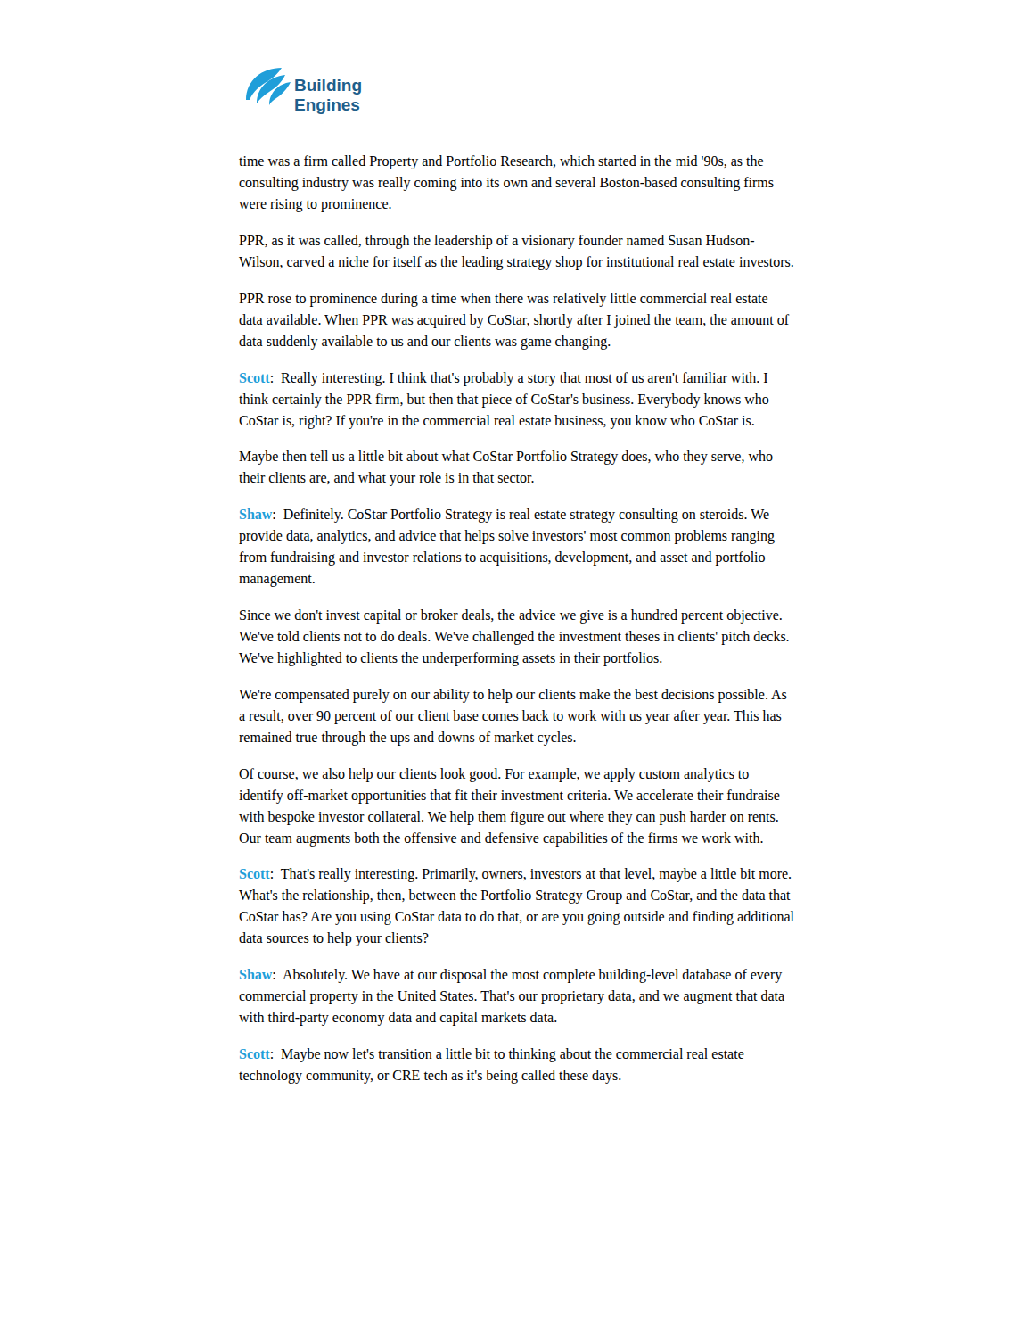Building Engines
time was a firm called Property and Portfolio Research, which started in the mid '90s, as the consulting industry was really coming into its own and several Boston-based consulting firms were rising to prominence.
PPR, as it was called, through the leadership of a visionary founder named Susan Hudson-Wilson, carved a niche for itself as the leading strategy shop for institutional real estate investors.
PPR rose to prominence during a time when there was relatively little commercial real estate data available. When PPR was acquired by CoStar, shortly after I joined the team, the amount of data suddenly available to us and our clients was game changing.
Scott: Really interesting. I think that's probably a story that most of us aren't familiar with. I think certainly the PPR firm, but then that piece of CoStar's business. Everybody knows who CoStar is, right? If you're in the commercial real estate business, you know who CoStar is.
Maybe then tell us a little bit about what CoStar Portfolio Strategy does, who they serve, who their clients are, and what your role is in that sector.
Shaw: Definitely. CoStar Portfolio Strategy is real estate strategy consulting on steroids. We provide data, analytics, and advice that helps solve investors' most common problems ranging from fundraising and investor relations to acquisitions, development, and asset and portfolio management.
Since we don't invest capital or broker deals, the advice we give is a hundred percent objective. We've told clients not to do deals. We've challenged the investment theses in clients' pitch decks. We've highlighted to clients the underperforming assets in their portfolios.
We're compensated purely on our ability to help our clients make the best decisions possible. As a result, over 90 percent of our client base comes back to work with us year after year. This has remained true through the ups and downs of market cycles.
Of course, we also help our clients look good. For example, we apply custom analytics to identify off-market opportunities that fit their investment criteria. We accelerate their fundraise with bespoke investor collateral. We help them figure out where they can push harder on rents. Our team augments both the offensive and defensive capabilities of the firms we work with.
Scott: That's really interesting. Primarily, owners, investors at that level, maybe a little bit more. What's the relationship, then, between the Portfolio Strategy Group and CoStar, and the data that CoStar has? Are you using CoStar data to do that, or are you going outside and finding additional data sources to help your clients?
Shaw: Absolutely. We have at our disposal the most complete building-level database of every commercial property in the United States. That's our proprietary data, and we augment that data with third-party economy data and capital markets data.
Scott: Maybe now let's transition a little bit to thinking about the commercial real estate technology community, or CRE tech as it's being called these days.